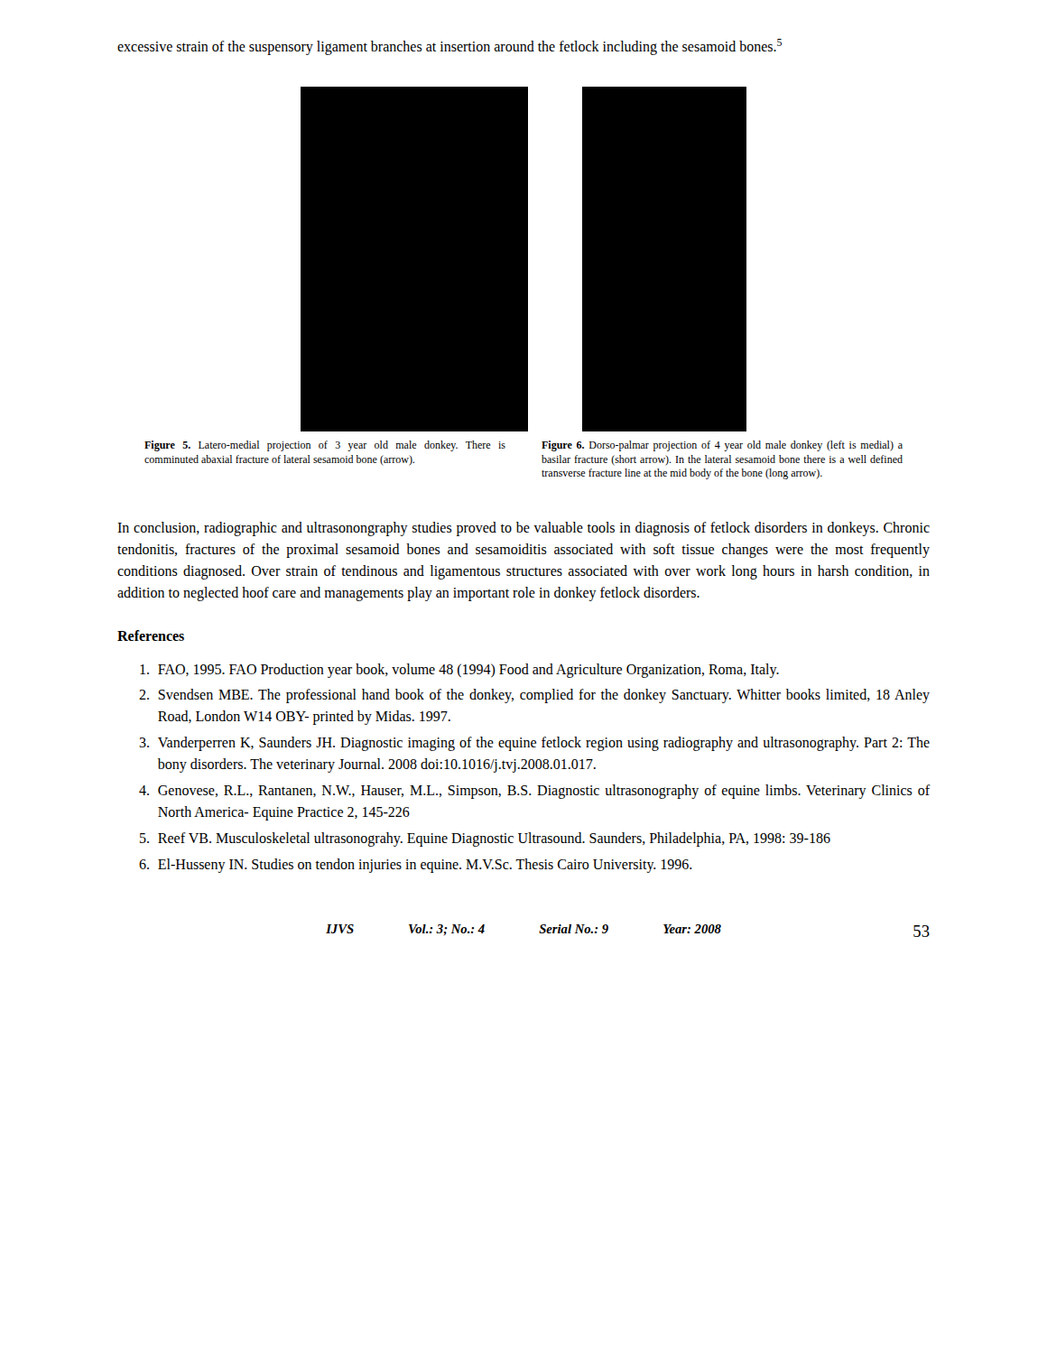excessive strain of the suspensory ligament branches at insertion around the fetlock including the sesamoid bones.5
Figure 5. Latero-medial projection of 3 year old male donkey. There is comminuted abaxial fracture of lateral sesamoid bone (arrow).
Figure 6. Dorso-palmar projection of 4 year old male donkey (left is medial) a basilar fracture (short arrow). In the lateral sesamoid bone there is a well defined transverse fracture line at the mid body of the bone (long arrow).
In conclusion, radiographic and ultrasonongraphy studies proved to be valuable tools in diagnosis of fetlock disorders in donkeys. Chronic tendonitis, fractures of the proximal sesamoid bones and sesamoiditis associated with soft tissue changes were the most frequently conditions diagnosed. Over strain of tendinous and ligamentous structures associated with over work long hours in harsh condition, in addition to neglected hoof care and managements play an important role in donkey fetlock disorders.
References
FAO, 1995. FAO Production year book, volume 48 (1994) Food and Agriculture Organization, Roma, Italy.
Svendsen MBE. The professional hand book of the donkey, complied for the donkey Sanctuary. Whitter books limited, 18 Anley Road, London W14 OBY- printed by Midas. 1997.
Vanderperren K, Saunders JH. Diagnostic imaging of the equine fetlock region using radiography and ultrasonography. Part 2: The bony disorders. The veterinary Journal. 2008 doi:10.1016/j.tvj.2008.01.017.
Genovese, R.L., Rantanen, N.W., Hauser, M.L., Simpson, B.S. Diagnostic ultrasonography of equine limbs. Veterinary Clinics of North America- Equine Practice 2, 145-226
Reef VB. Musculoskeletal ultrasonograhy. Equine Diagnostic Ultrasound. Saunders, Philadelphia, PA, 1998: 39-186
El-Husseny IN. Studies on tendon injuries in equine. M.V.Sc. Thesis Cairo University. 1996.
IJVS Vol.: 3; No.: 4 Serial No.: 9 Year: 2008
53